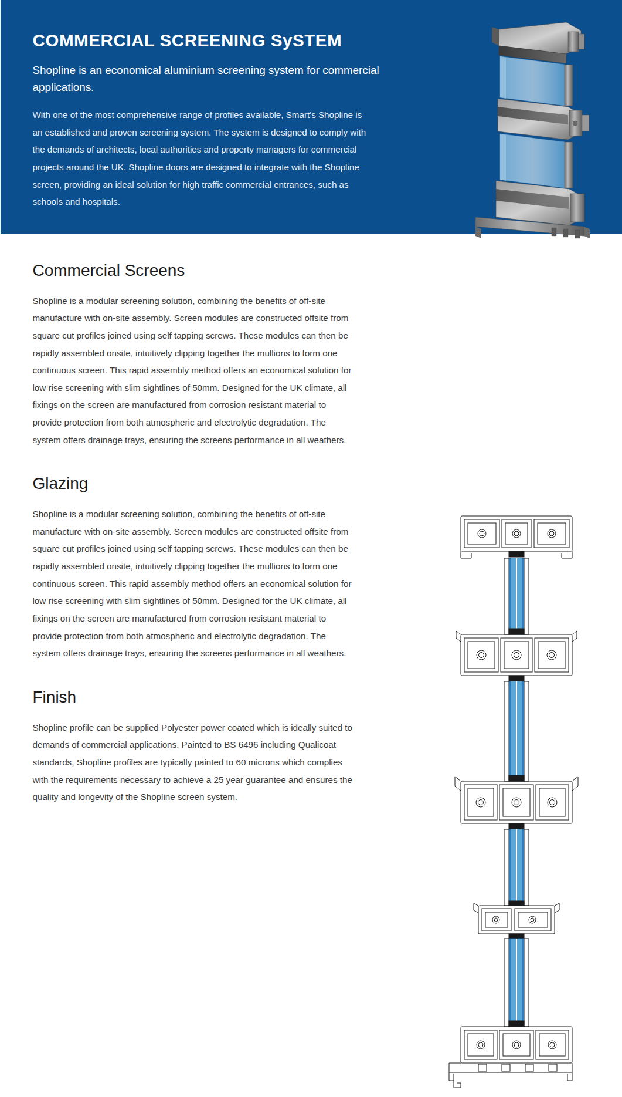Commercial Screening System
Shopline is an economical aluminium screening system for commercial applications.
With one of the most comprehensive range of profiles available, Smart's Shopline is an established and proven screening system. The system is designed to comply with the demands of architects, local authorities and property managers for commercial projects around the UK. Shopline doors are designed to integrate with the Shopline screen, providing an ideal solution for high traffic commercial entrances, such as schools and hospitals.
Commercial Screens
Shopline is a modular screening solution, combining the benefits of off-site manufacture with on-site assembly. Screen modules are constructed offsite from square cut profiles joined using self tapping screws. These modules can then be rapidly assembled onsite, intuitively clipping together the mullions to form one continuous screen. This rapid assembly method offers an economical solution for low rise screening with slim sightlines of 50mm. Designed for the UK climate, all fixings on the screen are manufactured from corrosion resistant material to provide protection from both atmospheric and electrolytic degradation. The system offers drainage trays, ensuring the screens performance in all weathers.
Glazing
Shopline is a modular screening solution, combining the benefits of off-site manufacture with on-site assembly. Screen modules are constructed offsite from square cut profiles joined using self tapping screws. These modules can then be rapidly assembled onsite, intuitively clipping together the mullions to form one continuous screen. This rapid assembly method offers an economical solution for low rise screening with slim sightlines of 50mm. Designed for the UK climate, all fixings on the screen are manufactured from corrosion resistant material to provide protection from both atmospheric and electrolytic degradation. The system offers drainage trays, ensuring the screens performance in all weathers.
Finish
Shopline profile can be supplied Polyester power coated which is ideally suited to demands of commercial applications. Painted to BS 6496 including Qualicoat standards, Shopline profiles are typically painted to 60 microns which complies with the requirements necessary to achieve a 25 year guarantee and ensures the quality and longevity of the Shopline screen system.